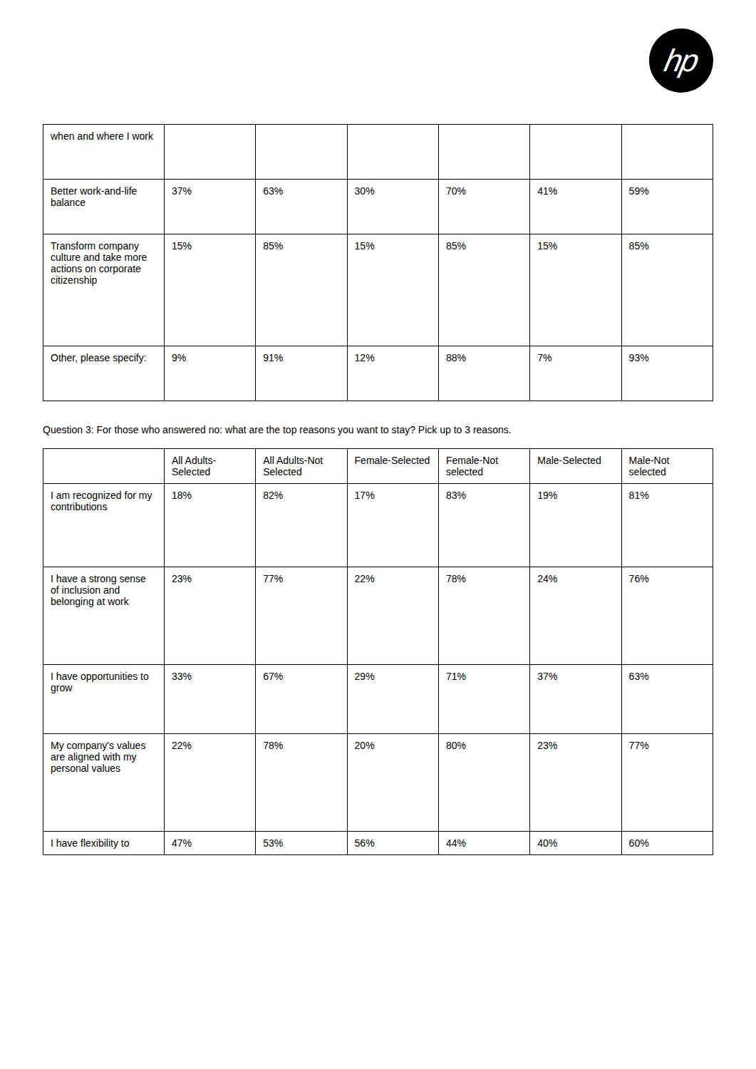| when and where I work | | | | | | |
| Better work-and-life balance | 37% | 63% | 30% | 70% | 41% | 59% |
| Transform company culture and take more actions on corporate citizenship | 15% | 85% | 15% | 85% | 15% | 85% |
| Other, please specify: | 9% | 91% | 12% | 88% | 7% | 93% |
Question 3: For those who answered no: what are the top reasons you want to stay? Pick up to 3 reasons.
| | All Adults-Selected | All Adults-Not Selected | Female-Selected | Female-Not selected | Male-Selected | Male-Not selected |
| I am recognized for my contributions | 18% | 82% | 17% | 83% | 19% | 81% |
| I have a strong sense of inclusion and belonging at work | 23% | 77% | 22% | 78% | 24% | 76% |
| I have opportunities to grow | 33% | 67% | 29% | 71% | 37% | 63% |
| My company's values are aligned with my personal values | 22% | 78% | 20% | 80% | 23% | 77% |
| I have flexibility to | 47% | 53% | 56% | 44% | 40% | 60% |